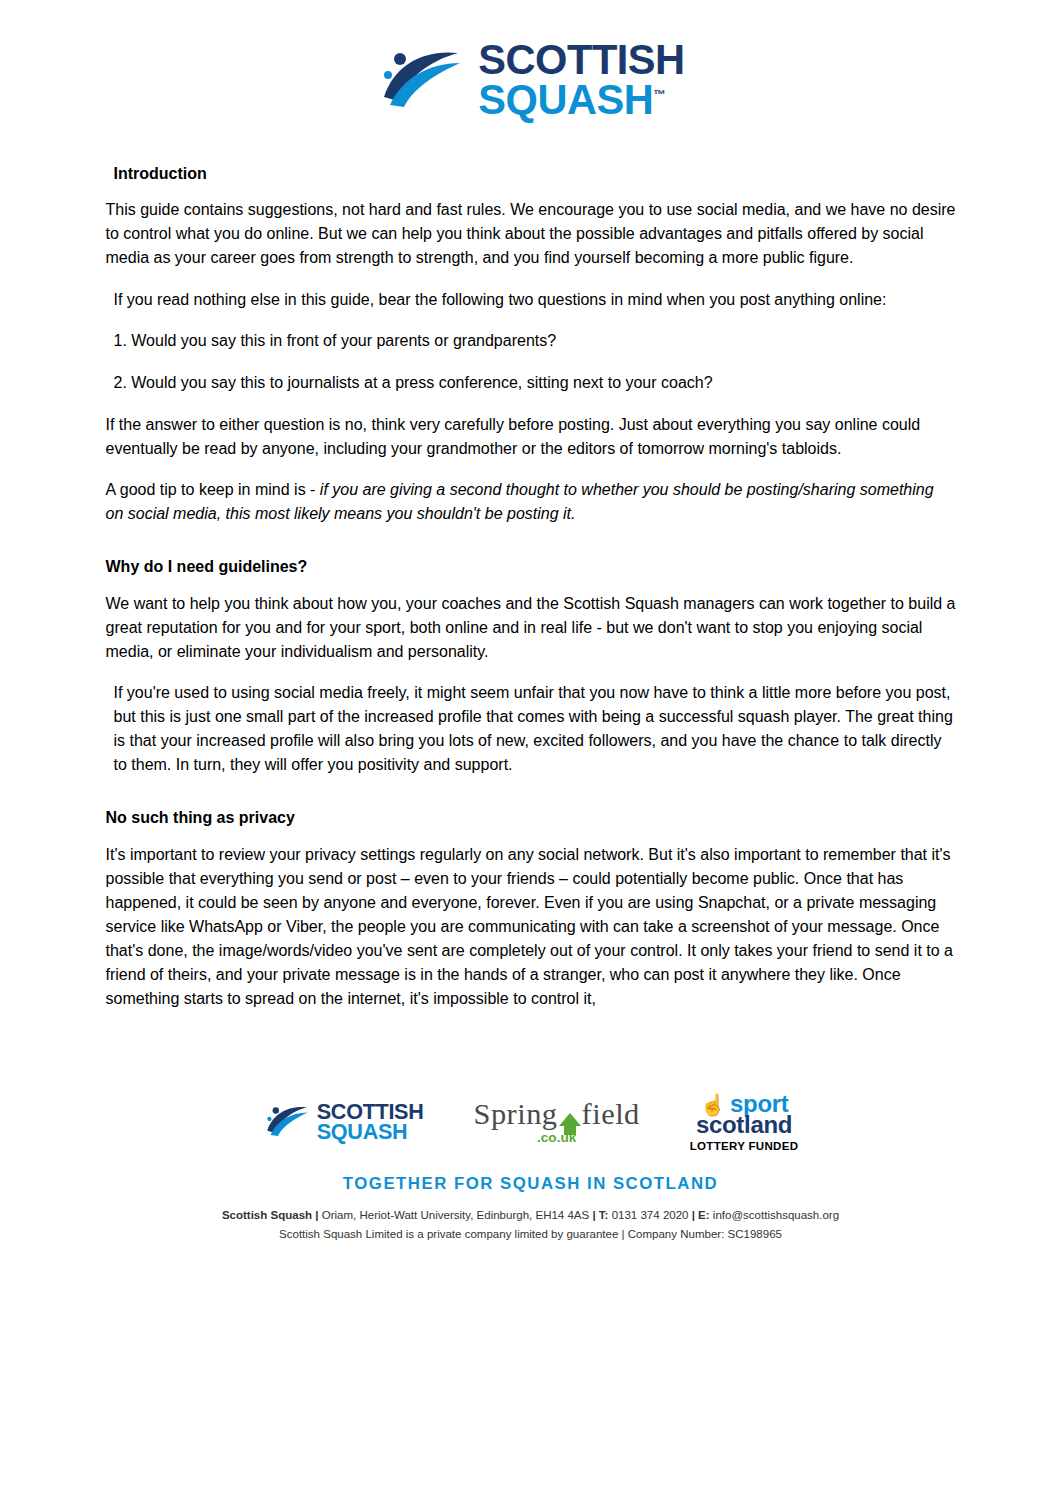SCOTTISH SQUASH™
Introduction
This guide contains suggestions, not hard and fast rules. We encourage you to use social media, and we have no desire to control what you do online. But we can help you think about the possible advantages and pitfalls offered by social media as your career goes from strength to strength, and you find yourself becoming a more public figure.
If you read nothing else in this guide, bear the following two questions in mind when you post anything online:
1. Would you say this in front of your parents or grandparents?
2. Would you say this to journalists at a press conference, sitting next to your coach?
If the answer to either question is no, think very carefully before posting. Just about everything you say online could eventually be read by anyone, including your grandmother or the editors of tomorrow morning's tabloids.
A good tip to keep in mind is - if you are giving a second thought to whether you should be posting/sharing something on social media, this most likely means you shouldn't be posting it.
Why do I need guidelines?
We want to help you think about how you, your coaches and the Scottish Squash managers can work together to build a great reputation for you and for your sport, both online and in real life - but we don't want to stop you enjoying social media, or eliminate your individualism and personality.
If you're used to using social media freely, it might seem unfair that you now have to think a little more before you post, but this is just one small part of the increased profile that comes with being a successful squash player. The great thing is that your increased profile will also bring you lots of new, excited followers, and you have the chance to talk directly to them. In turn, they will offer you positivity and support.
No such thing as privacy
It's important to review your privacy settings regularly on any social network. But it's also important to remember that it's possible that everything you send or post – even to your friends – could potentially become public. Once that has happened, it could be seen by anyone and everyone, forever. Even if you are using Snapchat, or a private messaging service like WhatsApp or Viber, the people you are communicating with can take a screenshot of your message. Once that's done, the image/words/video you've sent are completely out of your control. It only takes your friend to send it to a friend of theirs, and your private message is in the hands of a stranger, who can post it anywhere they like. Once something starts to spread on the internet, it's impossible to control it,
SCOTTISH SQUASH
Spring field .co.uk
☝ sport scotland LOTTERY FUNDED
TOGETHER FOR SQUASH IN SCOTLAND
Scottish Squash | Oriam, Heriot-Watt University, Edinburgh, EH14 4AS | T: 0131 374 2020 | E: info@scottishsquash.org
Scottish Squash Limited is a private company limited by guarantee | Company Number: SC198965